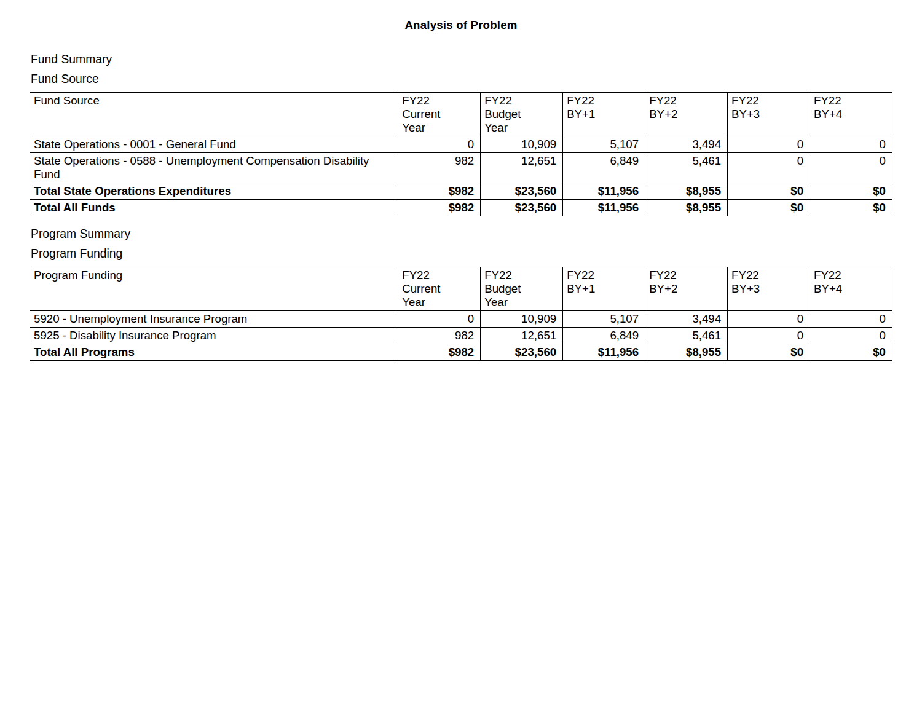Analysis of Problem
Fund Summary
Fund Source
| Fund Source | FY22 Current Year | FY22 Budget Year | FY22 BY+1 | FY22 BY+2 | FY22 BY+3 | FY22 BY+4 |
| --- | --- | --- | --- | --- | --- | --- |
| State Operations - 0001 - General Fund | 0 | 10,909 | 5,107 | 3,494 | 0 | 0 |
| State Operations - 0588 - Unemployment Compensation Disability Fund | 982 | 12,651 | 6,849 | 5,461 | 0 | 0 |
| Total State Operations Expenditures | $982 | $23,560 | $11,956 | $8,955 | $0 | $0 |
| Total All Funds | $982 | $23,560 | $11,956 | $8,955 | $0 | $0 |
Program Summary
Program Funding
| Program Funding | FY22 Current Year | FY22 Budget Year | FY22 BY+1 | FY22 BY+2 | FY22 BY+3 | FY22 BY+4 |
| --- | --- | --- | --- | --- | --- | --- |
| 5920 - Unemployment Insurance Program | 0 | 10,909 | 5,107 | 3,494 | 0 | 0 |
| 5925 - Disability Insurance Program | 982 | 12,651 | 6,849 | 5,461 | 0 | 0 |
| Total All Programs | $982 | $23,560 | $11,956 | $8,955 | $0 | $0 |